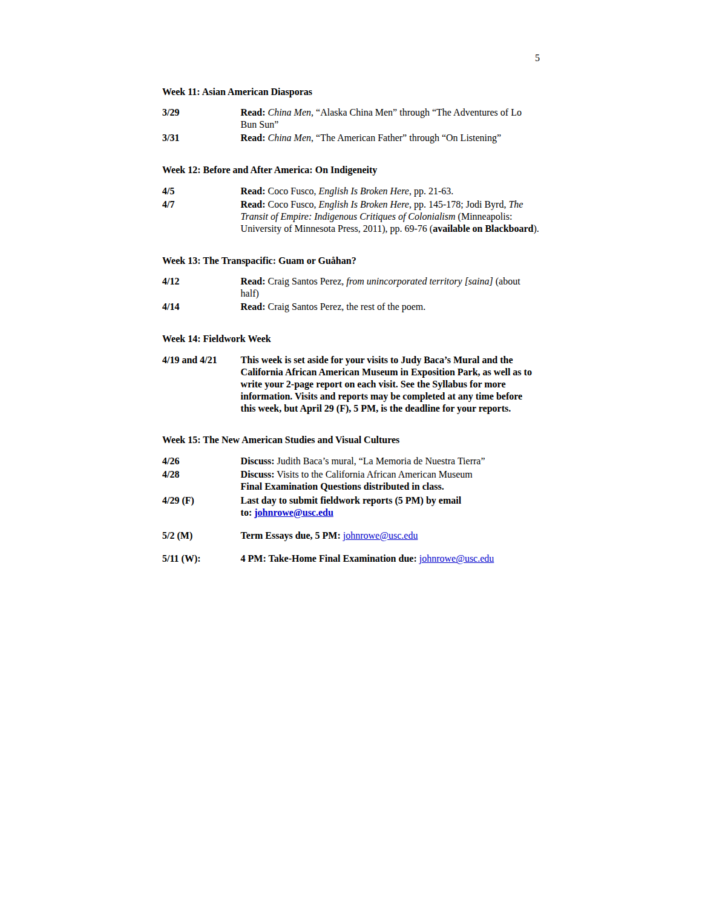5
Week 11: Asian American Diasporas
| 3/29 | Read: China Men , “Alaska China Men” through “The Adventures of Lo Bun Sun” |
| 3/31 | Read: China Men , “The American Father” through “On Listening” |
Week 12: Before and After America: On Indigeneity
| 4/5 | Read: Coco Fusco, English Is Broken Here , pp. 21-63. |
| 4/7 | Read: Coco Fusco, English Is Broken Here , pp. 145-178; Jodi Byrd, The Transit of Empire: Indigenous Critiques of Colonialism (Minneapolis: University of Minnesota Press, 2011), pp. 69-76 ( available on Blackboard ). |
Week 13: The Transpacific: Guam or Guåhan?
| 4/12 | Read: Craig Santos Perez, from unincorporated territory [saina] (about half) |
| 4/14 | Read: Craig Santos Perez, the rest of the poem. |
Week 14: Fieldwork Week
| 4/19 and 4/21 | This week is set aside for your visits to Judy Baca’s Mural and the California African American Museum in Exposition Park, as well as to write your 2-page report on each visit. See the Syllabus for more information. Visits and reports may be completed at any time before this week, but April 29 (F), 5 PM, is the deadline for your reports. |
Week 15: The New American Studies and Visual Cultures
| 4/26 | Discuss: Judith Baca’s mural, “La Memoria de Nuestra Tierra” |
| 4/28 | Discuss: Visits to the California African American Museum Final Examination Questions distributed in class. |
| 4/29 (F) | Last day to submit fieldwork reports (5 PM) by email to: johnrowe@usc.edu |
| 5/2 (M) | Term Essays due, 5 PM: johnrowe@usc.edu |
| 5/11 (W): | 4 PM: Take-Home Final Examination due: johnrowe@usc.edu |